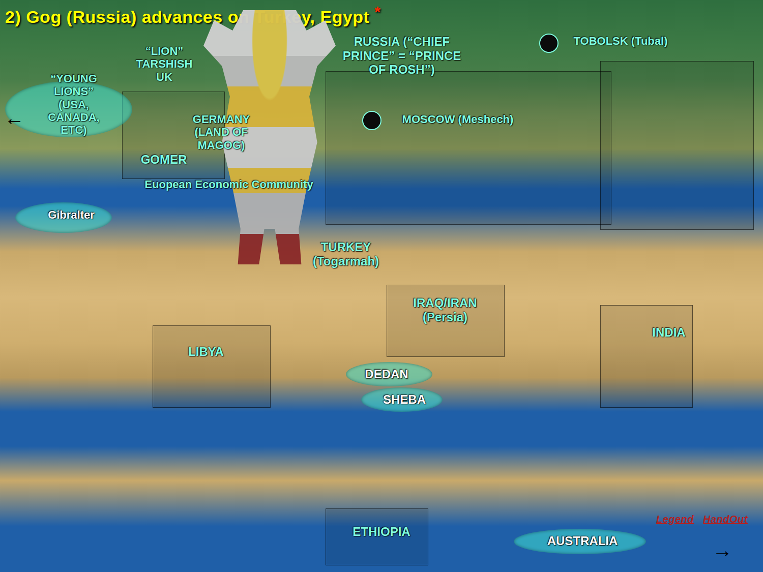2) Gog (Russia) advances on Turkey, Egypt *
RUSSIA (“CHIEF
PRINCE” = “PRINCE
OF ROSH”)
TOBOLSK (Tubal)
MOSCOW (Meshech)
“LION”
TARSHISH
UK
“YOUNG
LIONS”
(USA,
CANADA,
ETC)
←
GERMANY
(LAND OF
MAGOG)
GOMER
Euopean Economic Community
Gibralter
TURKEY
(Togarmah)
IRAQ/IRAN
(Persia)
INDIA
LIBYA
DEDAN
SHEBA
ETHIOPIA
AUSTRALIA
→
LegendHandOut